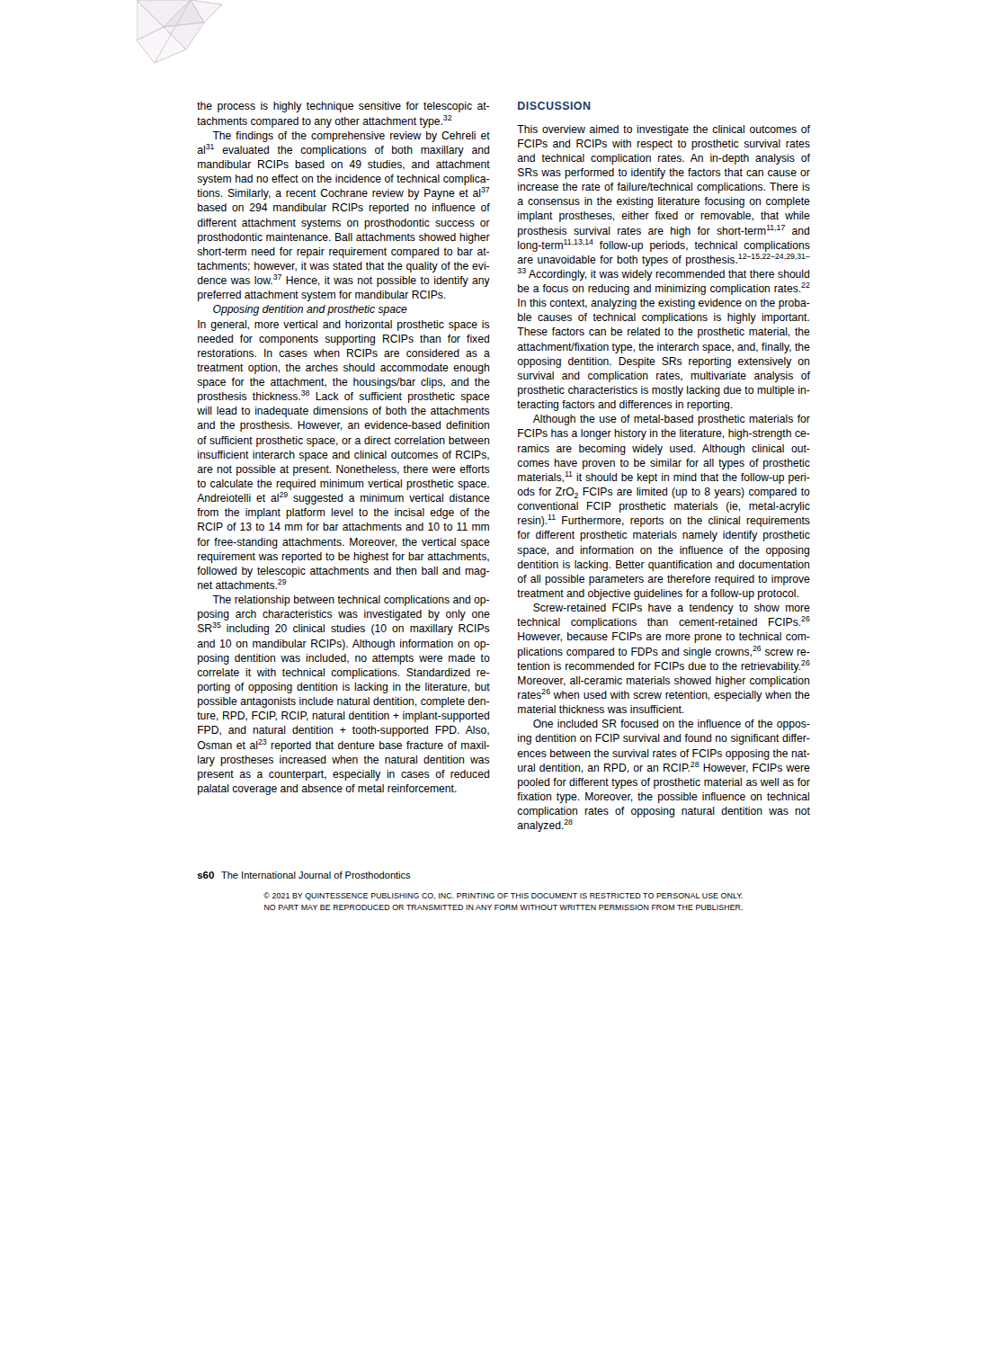the process is highly technique sensitive for telescopic attachments compared to any other attachment type.32
The findings of the comprehensive review by Cehreli et al31 evaluated the complications of both maxillary and mandibular RCIPs based on 49 studies, and attachment system had no effect on the incidence of technical complications. Similarly, a recent Cochrane review by Payne et al37 based on 294 mandibular RCIPs reported no influence of different attachment systems on prosthodontic success or prosthodontic maintenance. Ball attachments showed higher short-term need for repair requirement compared to bar attachments; however, it was stated that the quality of the evidence was low.37 Hence, it was not possible to identify any preferred attachment system for mandibular RCIPs.
Opposing dentition and prosthetic space
In general, more vertical and horizontal prosthetic space is needed for components supporting RCIPs than for fixed restorations. In cases when RCIPs are considered as a treatment option, the arches should accommodate enough space for the attachment, the housings/bar clips, and the prosthesis thickness.38 Lack of sufficient prosthetic space will lead to inadequate dimensions of both the attachments and the prosthesis. However, an evidence-based definition of sufficient prosthetic space, or a direct correlation between insufficient interarch space and clinical outcomes of RCIPs, are not possible at present. Nonetheless, there were efforts to calculate the required minimum vertical prosthetic space. Andreiotelli et al29 suggested a minimum vertical distance from the implant platform level to the incisal edge of the RCIP of 13 to 14 mm for bar attachments and 10 to 11 mm for free-standing attachments. Moreover, the vertical space requirement was reported to be highest for bar attachments, followed by telescopic attachments and then ball and magnet attachments.29
The relationship between technical complications and opposing arch characteristics was investigated by only one SR35 including 20 clinical studies (10 on maxillary RCIPs and 10 on mandibular RCIPs). Although information on opposing dentition was included, no attempts were made to correlate it with technical complications. Standardized reporting of opposing dentition is lacking in the literature, but possible antagonists include natural dentition, complete denture, RPD, FCIP, RCIP, natural dentition + implant-supported FPD, and natural dentition + tooth-supported FPD. Also, Osman et al23 reported that denture base fracture of maxillary prostheses increased when the natural dentition was present as a counterpart, especially in cases of reduced palatal coverage and absence of metal reinforcement.
Discussion
This overview aimed to investigate the clinical outcomes of FCIPs and RCIPs with respect to prosthetic survival rates and technical complication rates. An in-depth analysis of SRs was performed to identify the factors that can cause or increase the rate of failure/technical complications. There is a consensus in the existing literature focusing on complete implant prostheses, either fixed or removable, that while prosthesis survival rates are high for short-term11,17 and long-term11,13,14 follow-up periods, technical complications are unavoidable for both types of prosthesis.12–15,22–24,29,31–33 Accordingly, it was widely recommended that there should be a focus on reducing and minimizing complication rates.22 In this context, analyzing the existing evidence on the probable causes of technical complications is highly important. These factors can be related to the prosthetic material, the attachment/fixation type, the interarch space, and, finally, the opposing dentition. Despite SRs reporting extensively on survival and complication rates, multivariate analysis of prosthetic characteristics is mostly lacking due to multiple interacting factors and differences in reporting.
Although the use of metal-based prosthetic materials for FCIPs has a longer history in the literature, high-strength ceramics are becoming widely used. Although clinical outcomes have proven to be similar for all types of prosthetic materials,11 it should be kept in mind that the follow-up periods for ZrO2 FCIPs are limited (up to 8 years) compared to conventional FCIP prosthetic materials (ie, metal-acrylic resin).11 Furthermore, reports on the clinical requirements for different prosthetic materials namely identify prosthetic space, and information on the influence of the opposing dentition is lacking. Better quantification and documentation of all possible parameters are therefore required to improve treatment and objective guidelines for a follow-up protocol.
Screw-retained FCIPs have a tendency to show more technical complications than cement-retained FCIPs.26 However, because FCIPs are more prone to technical complications compared to FDPs and single crowns,26 screw retention is recommended for FCIPs due to the retrievability.26 Moreover, all-ceramic materials showed higher complication rates26 when used with screw retention, especially when the material thickness was insufficient.
One included SR focused on the influence of the opposing dentition on FCIP survival and found no significant differences between the survival rates of FCIPs opposing the natural dentition, an RPD, or an RCIP.28 However, FCIPs were pooled for different types of prosthetic material as well as for fixation type. Moreover, the possible influence on technical complication rates of opposing natural dentition was not analyzed.28
s60 The International Journal of Prosthodontics
© 2021 BY QUINTESSENCE PUBLISHING CO, INC. PRINTING OF THIS DOCUMENT IS RESTRICTED TO PERSONAL USE ONLY.
NO PART MAY BE REPRODUCED OR TRANSMITTED IN ANY FORM WITHOUT WRITTEN PERMISSION FROM THE PUBLISHER.